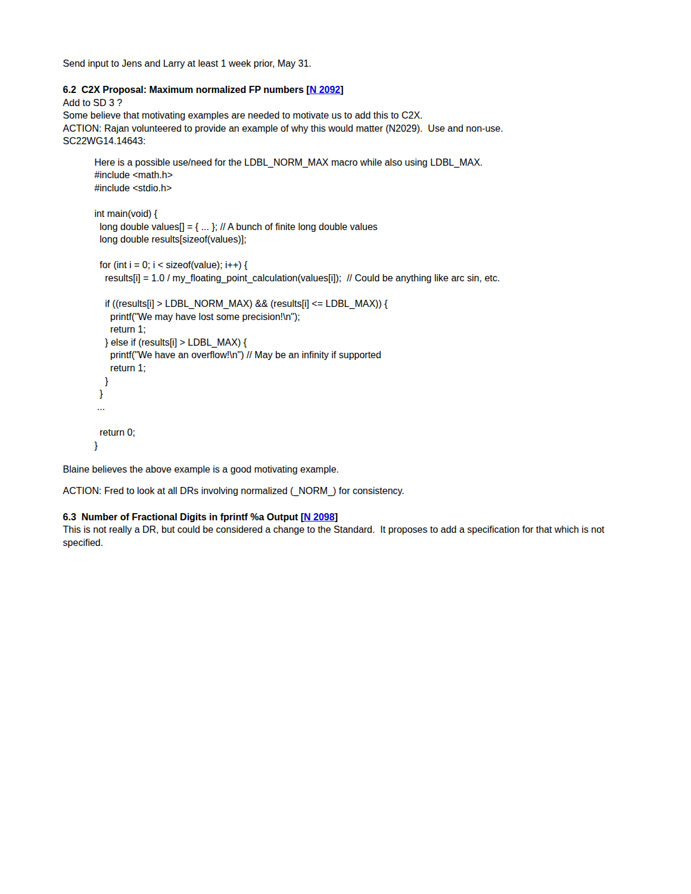Send input to Jens and Larry at least 1 week prior, May 31.
6.2 C2X Proposal: Maximum normalized FP numbers [N 2092]
Add to SD 3 ?
Some believe that motivating examples are needed to motivate us to add this to C2X.
ACTION: Rajan volunteered to provide an example of why this would matter (N2029). Use and non-use.
SC22WG14.14643:
Here is a possible use/need for the LDBL_NORM_MAX macro while also using LDBL_MAX.
#include <math.h> #include <stdio.h> int main(void) { long double values[] = { ... }; // A bunch of finite long double values long double results[sizeof(values)]; for (int i = 0; i < sizeof(value); i++) { results[i] = 1.0 / my_floating_point_calculation(values[i]); // Could be anything like arc sin, etc. if ((results[i] > LDBL_NORM_MAX) && (results[i] <= LDBL_MAX)) { printf("We may have lost some precision!\n"); return 1; } else if (results[i] > LDBL_MAX) { printf("We have an overflow!\n") // May be an infinity if supported return 1; } } ... return 0; }
Blaine believes the above example is a good motivating example.
ACTION: Fred to look at all DRs involving normalized (_NORM_) for consistency.
6.3 Number of Fractional Digits in fprintf %a Output [N 2098]
This is not really a DR, but could be considered a change to the Standard. It proposes to add a specification for that which is not specified.